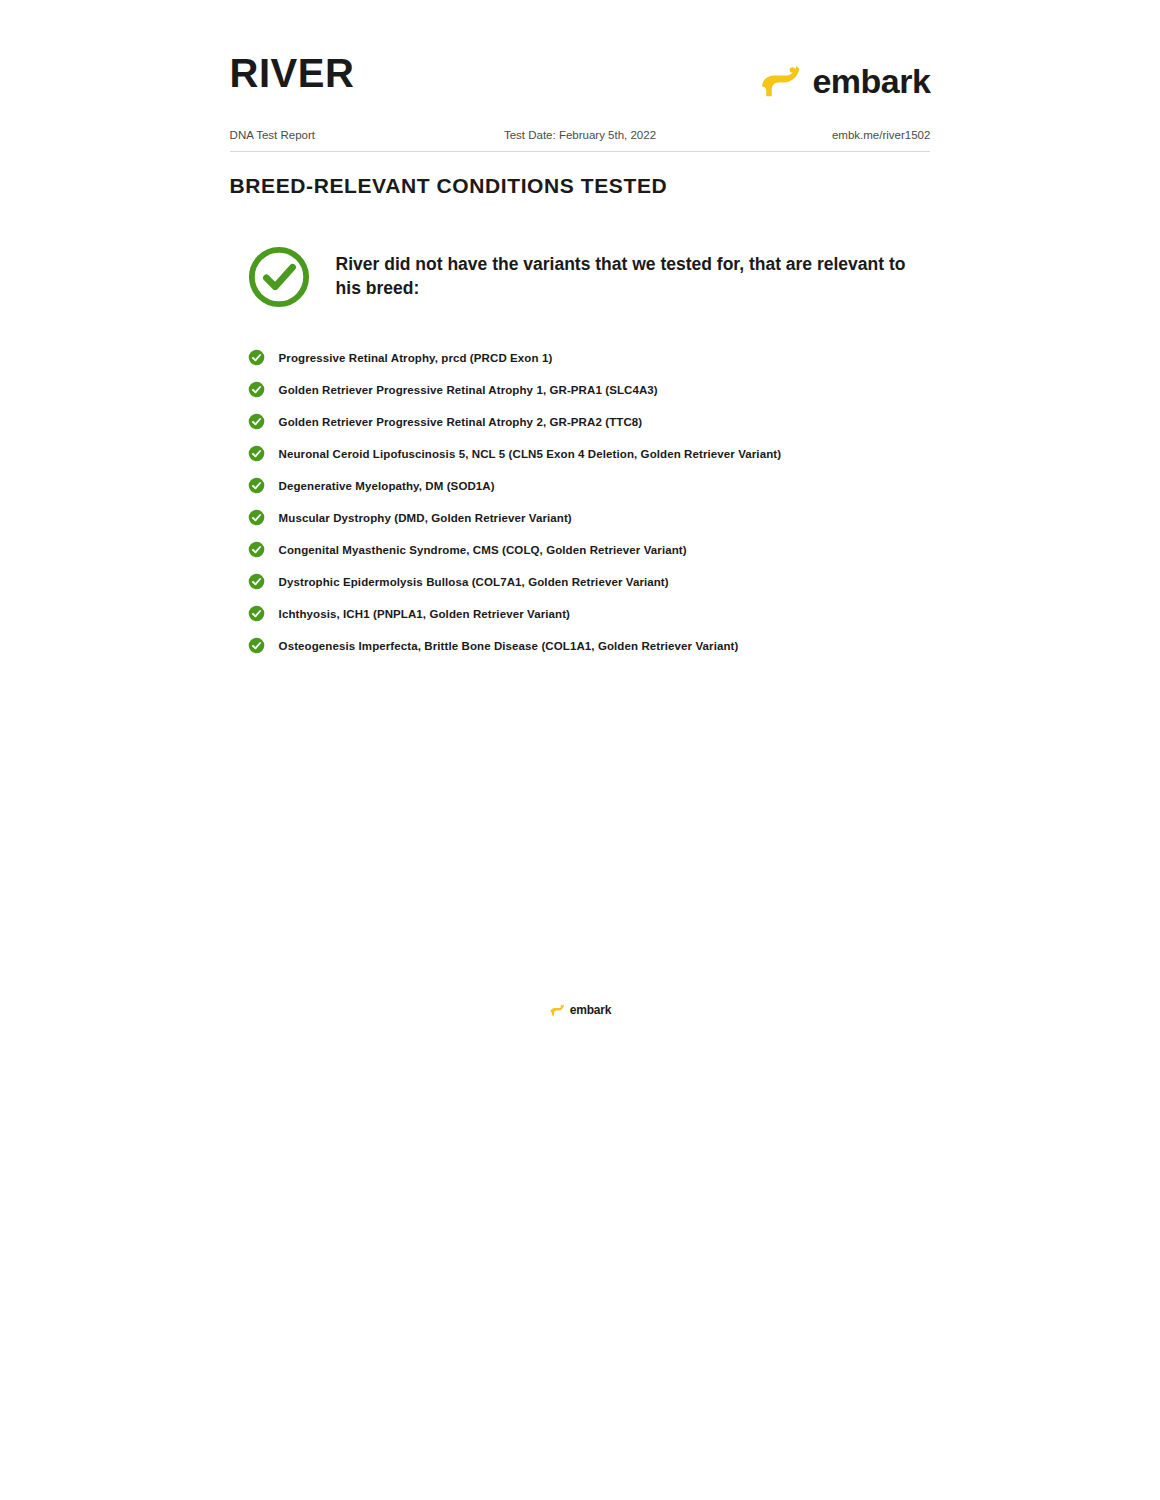RIVER
embark
DNA Test Report Test Date: February 5th, 2022 embk.me/river1502
BREED-RELEVANT CONDITIONS TESTED
River did not have the variants that we tested for, that are relevant to his breed:
Progressive Retinal Atrophy, prcd (PRCD Exon 1)
Golden Retriever Progressive Retinal Atrophy 1, GR-PRA1 (SLC4A3)
Golden Retriever Progressive Retinal Atrophy 2, GR-PRA2 (TTC8)
Neuronal Ceroid Lipofuscinosis 5, NCL 5 (CLN5 Exon 4 Deletion, Golden Retriever Variant)
Degenerative Myelopathy, DM (SOD1A)
Muscular Dystrophy (DMD, Golden Retriever Variant)
Congenital Myasthenic Syndrome, CMS (COLQ, Golden Retriever Variant)
Dystrophic Epidermolysis Bullosa (COL7A1, Golden Retriever Variant)
Ichthyosis, ICH1 (PNPLA1, Golden Retriever Variant)
Osteogenesis Imperfecta, Brittle Bone Disease (COL1A1, Golden Retriever Variant)
embark